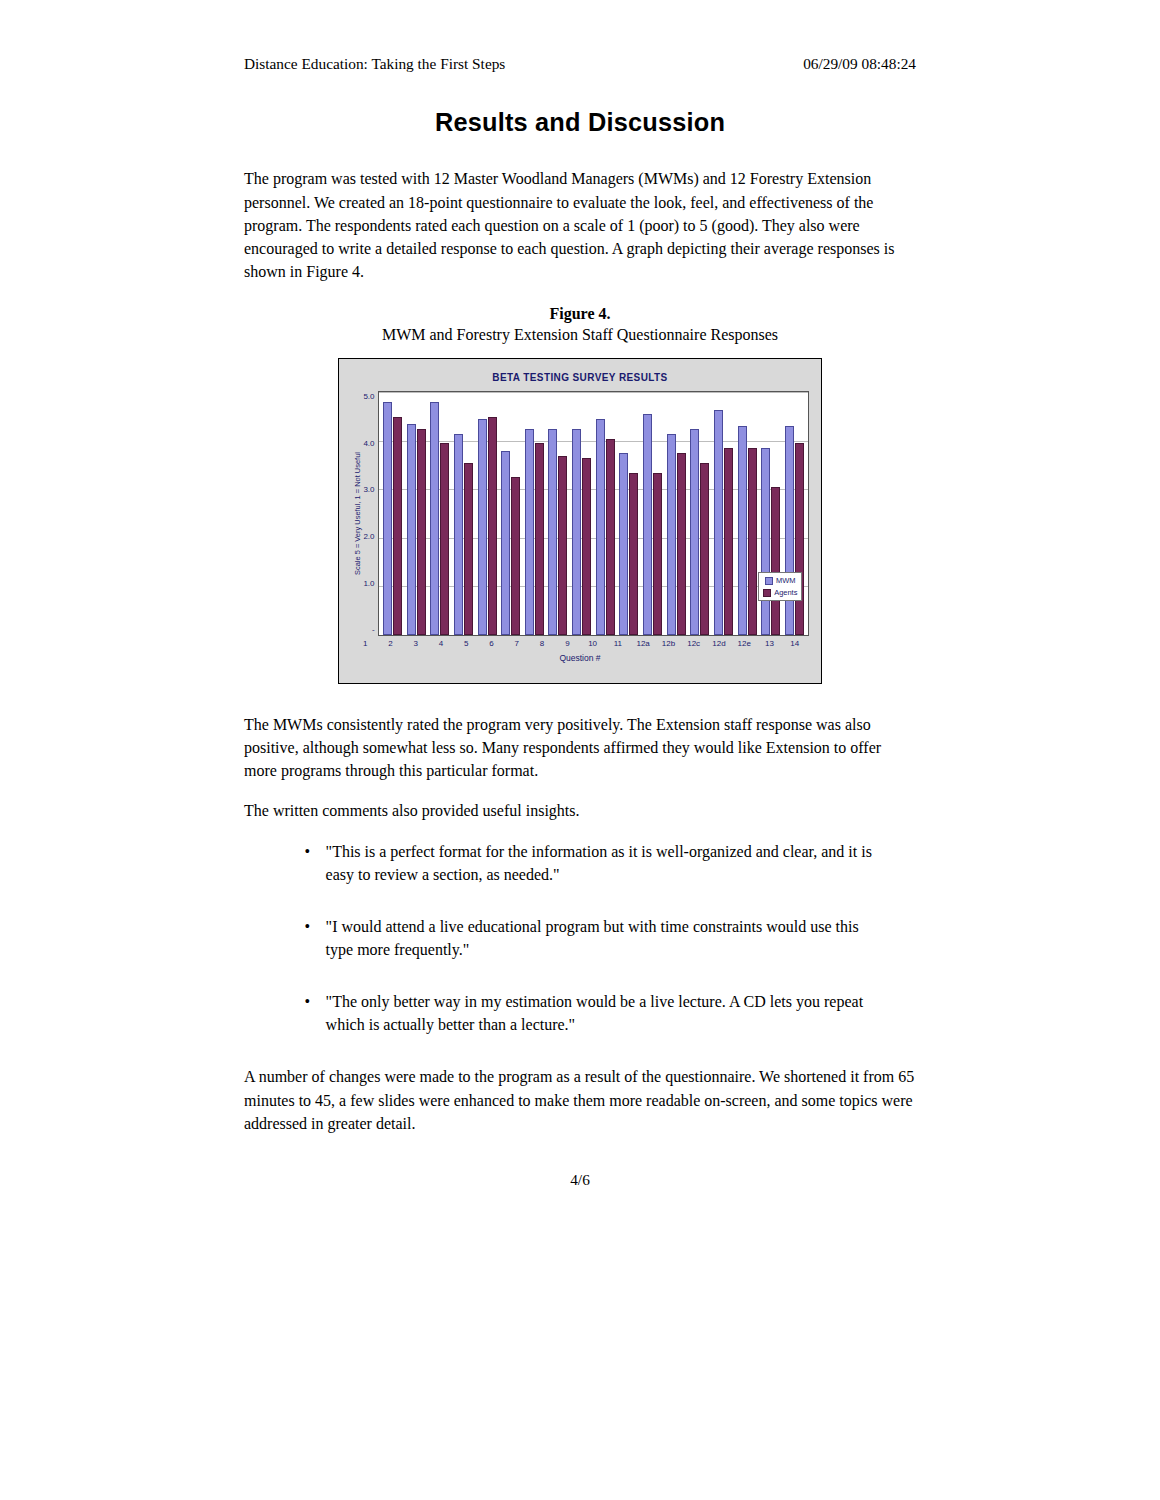Distance Education: Taking the First Steps
06/29/09 08:48:24
Results and Discussion
The program was tested with 12 Master Woodland Managers (MWMs) and 12 Forestry Extension personnel. We created an 18-point questionnaire to evaluate the look, feel, and effectiveness of the program. The respondents rated each question on a scale of 1 (poor) to 5 (good). They also were encouraged to write a detailed response to each question. A graph depicting their average responses is shown in Figure 4.
Figure 4. MWM and Forestry Extension Staff Questionnaire Responses
BETA TESTING SURVEY RESULTS
Scale 5 = Very Useful, 1 = Not Useful
5.0
4.0
3.0
2.0
1.0
-
MWM
Agents
123456 789101112a 12b 12c 12d 12e 1314
Question #
The MWMs consistently rated the program very positively. The Extension staff response was also positive, although somewhat less so. Many respondents affirmed they would like Extension to offer more programs through this particular format.
The written comments also provided useful insights.
"This is a perfect format for the information as it is well-organized and clear, and it is easy to review a section, as needed."
"I would attend a live educational program but with time constraints would use this type more frequently."
"The only better way in my estimation would be a live lecture. A CD lets you repeat which is actually better than a lecture."
A number of changes were made to the program as a result of the questionnaire. We shortened it from 65 minutes to 45, a few slides were enhanced to make them more readable on-screen, and some topics were addressed in greater detail.
4/6